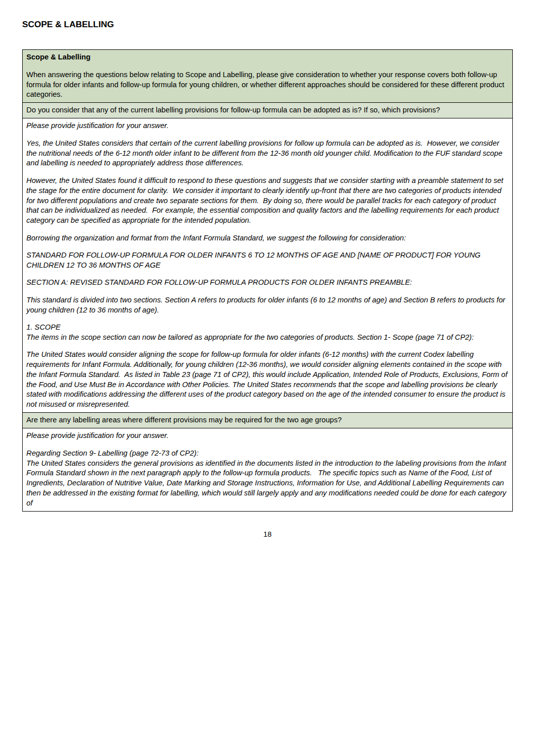SCOPE & LABELLING
| Scope & Labelling When answering the questions below relating to Scope and Labelling, please give consideration to whether your response covers both follow-up formula for older infants and follow-up formula for young children, or whether different approaches should be considered for these different product categories. |
| Do you consider that any of the current labelling provisions for follow-up formula can be adopted as is? If so, which provisions? |
| Please provide justification for your answer. Yes, the United States considers that certain of the current labelling provisions for follow up formula can be adopted as is. However, we consider the nutritional needs of the 6-12 month older infant to be different from the 12-36 month old younger child. Modification to the FUF standard scope and labelling is needed to appropriately address those differences. However, the United States found it difficult to respond to these questions and suggests that we consider starting with a preamble statement to set the stage for the entire document for clarity. We consider it important to clearly identify up-front that there are two categories of products intended for two different populations and create two separate sections for them. By doing so, there would be parallel tracks for each category of product that can be individualized as needed. For example, the essential composition and quality factors and the labelling requirements for each product category can be specified as appropriate for the intended population. Borrowing the organization and format from the Infant Formula Standard, we suggest the following for consideration: STANDARD FOR FOLLOW-UP FORMULA FOR OLDER INFANTS 6 TO 12 MONTHS OF AGE AND [NAME OF PRODUCT] FOR YOUNG CHILDREN 12 TO 36 MONTHS OF AGE SECTION A: REVISED STANDARD FOR FOLLOW-UP FORMULA PRODUCTS FOR OLDER INFANTS PREAMBLE: This standard is divided into two sections. Section A refers to products for older infants (6 to 12 months of age) and Section B refers to products for young children (12 to 36 months of age). 1. SCOPE The items in the scope section can now be tailored as appropriate for the two categories of products. Section 1- Scope (page 71 of CP2): The United States would consider aligning the scope for follow-up formula for older infants (6-12 months) with the current Codex labelling requirements for Infant Formula. Additionally, for young children (12-36 months), we would consider aligning elements contained in the scope with the Infant Formula Standard. As listed in Table 23 (page 71 of CP2), this would include Application, Intended Role of Products, Exclusions, Form of the Food, and Use Must Be in Accordance with Other Policies. The United States recommends that the scope and labelling provisions be clearly stated with modifications addressing the different uses of the product category based on the age of the intended consumer to ensure the product is not misused or misrepresented. |
| Are there any labelling areas where different provisions may be required for the two age groups? |
| Please provide justification for your answer. Regarding Section 9- Labelling (page 72-73 of CP2): The United States considers the general provisions as identified in the documents listed in the introduction to the labeling provisions from the Infant Formula Standard shown in the next paragraph apply to the follow-up formula products. The specific topics such as Name of the Food, List of Ingredients, Declaration of Nutritive Value, Date Marking and Storage Instructions, Information for Use, and Additional Labelling Requirements can then be addressed in the existing format for labelling, which would still largely apply and any modifications needed could be done for each category of |
18